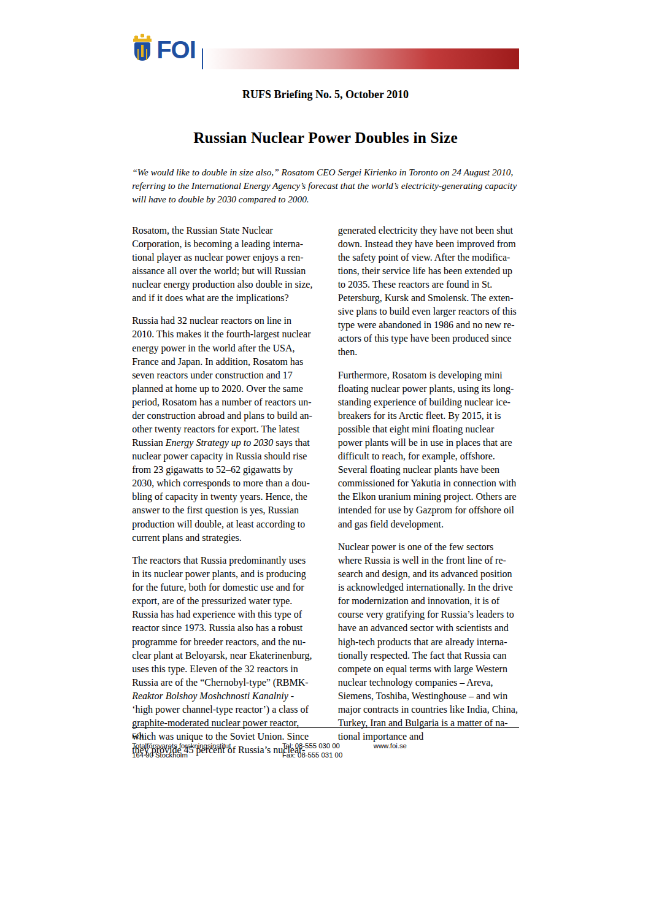FOI
RUFS Briefing No. 5, October 2010
Russian Nuclear Power Doubles in Size
“We would like to double in size also,” Rosatom CEO Sergei Kirienko in Toronto on 24 August 2010, referring to the International Energy Agency’s forecast that the world’s electricity-generating capacity will have to double by 2030 compared to 2000.
Rosatom, the Russian State Nuclear Corporation, is becoming a leading international player as nuclear power enjoys a renaissance all over the world; but will Russian nuclear energy production also double in size, and if it does what are the implications?
Russia had 32 nuclear reactors on line in 2010. This makes it the fourth-largest nuclear energy power in the world after the USA, France and Japan. In addition, Rosatom has seven reactors under construction and 17 planned at home up to 2020. Over the same period, Rosatom has a number of reactors under construction abroad and plans to build another twenty reactors for export. The latest Russian Energy Strategy up to 2030 says that nuclear power capacity in Russia should rise from 23 gigawatts to 52–62 gigawatts by 2030, which corresponds to more than a doubling of capacity in twenty years. Hence, the answer to the first question is yes, Russian production will double, at least according to current plans and strategies.
The reactors that Russia predominantly uses in its nuclear power plants, and is producing for the future, both for domestic use and for export, are of the pressurized water type. Russia has had experience with this type of reactor since 1973. Russia also has a robust programme for breeder reactors, and the nuclear plant at Beloyarsk, near Ekaterinenburg, uses this type. Eleven of the 32 reactors in Russia are of the “Chernobyl-type” (RBMK- Reaktor Bolshoy Moshchnosti Kanalniy - ‘high power channel-type reactor’) a class of graphite-moderated nuclear power reactor, which was unique to the Soviet Union. Since they provide 45 percent of Russia’s nuclear-generated electricity they have not been shut down. Instead they have been improved from the safety point of view. After the modifications, their service life has been extended up to 2035. These reactors are found in St. Petersburg, Kursk and Smolensk. The extensive plans to build even larger reactors of this type were abandoned in 1986 and no new reactors of this type have been produced since then.
Furthermore, Rosatom is developing mini floating nuclear power plants, using its long-standing experience of building nuclear icebreakers for its Arctic fleet. By 2015, it is possible that eight mini floating nuclear power plants will be in use in places that are difficult to reach, for example, offshore. Several floating nuclear plants have been commissioned for Yakutia in connection with the Elkon uranium mining project. Others are intended for use by Gazprom for offshore oil and gas field development.
Nuclear power is one of the few sectors where Russia is well in the front line of research and design, and its advanced position is acknowledged internationally. In the drive for modernization and innovation, it is of course very gratifying for Russia’s leaders to have an advanced sector with scientists and high-tech products that are already internationally respected. The fact that Russia can compete on equal terms with large Western nuclear technology companies – Areva, Siemens, Toshiba, Westinghouse – and win major contracts in countries like India, China, Turkey, Iran and Bulgaria is a matter of national importance and
FOI
Totalförsvarets forskningsinstitut
164 90 Stockholm
Tel: 08-555 030 00
Fax: 08-555 031 00
www.foi.se